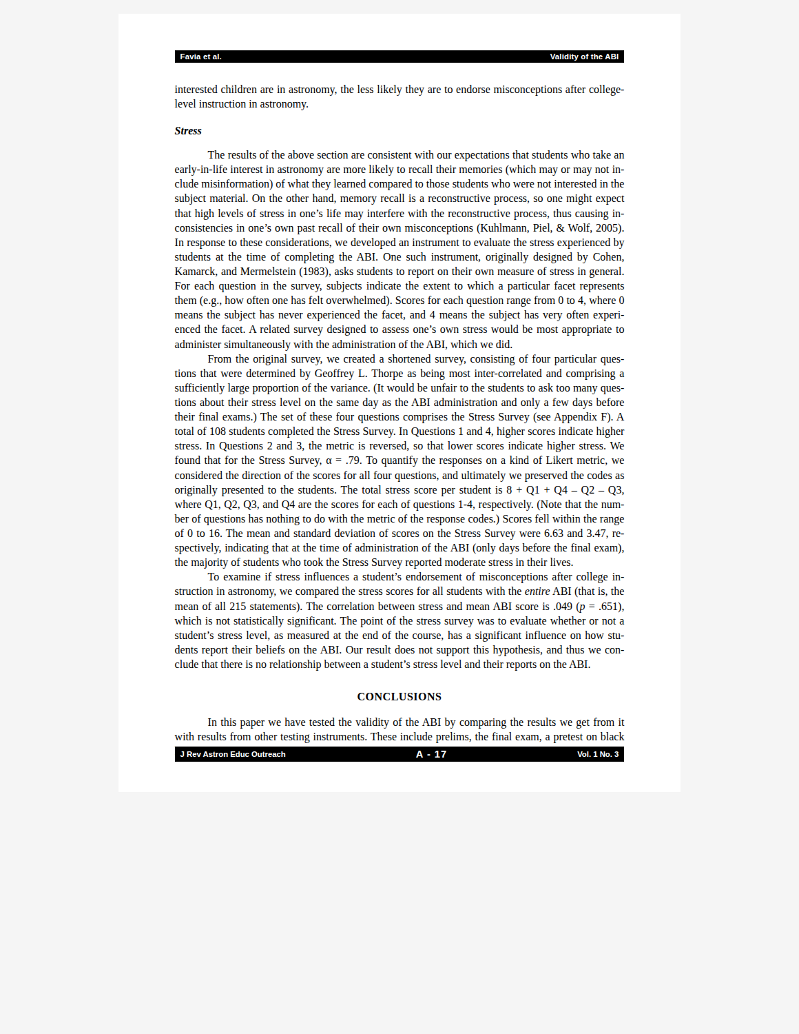Favia et al. Validity of the ABI
interested children are in astronomy, the less likely they are to endorse misconceptions after college-level instruction in astronomy.
Stress
The results of the above section are consistent with our expectations that students who take an early-in-life interest in astronomy are more likely to recall their memories (which may or may not include misinformation) of what they learned compared to those students who were not interested in the subject material. On the other hand, memory recall is a reconstructive process, so one might expect that high levels of stress in one’s life may interfere with the reconstructive process, thus causing inconsistencies in one’s own past recall of their own misconceptions (Kuhlmann, Piel, & Wolf, 2005). In response to these considerations, we developed an instrument to evaluate the stress experienced by students at the time of completing the ABI. One such instrument, originally designed by Cohen, Kamarck, and Mermelstein (1983), asks students to report on their own measure of stress in general. For each question in the survey, subjects indicate the extent to which a particular facet represents them (e.g., how often one has felt overwhelmed). Scores for each question range from 0 to 4, where 0 means the subject has never experienced the facet, and 4 means the subject has very often experienced the facet. A related survey designed to assess one’s own stress would be most appropriate to administer simultaneously with the administration of the ABI, which we did.
From the original survey, we created a shortened survey, consisting of four particular questions that were determined by Geoffrey L. Thorpe as being most inter-correlated and comprising a sufficiently large proportion of the variance. (It would be unfair to the students to ask too many questions about their stress level on the same day as the ABI administration and only a few days before their final exams.) The set of these four questions comprises the Stress Survey (see Appendix F). A total of 108 students completed the Stress Survey. In Questions 1 and 4, higher scores indicate higher stress. In Questions 2 and 3, the metric is reversed, so that lower scores indicate higher stress. We found that for the Stress Survey, α = .79. To quantify the responses on a kind of Likert metric, we considered the direction of the scores for all four questions, and ultimately we preserved the codes as originally presented to the students. The total stress score per student is 8 + Q1 + Q4 – Q2 – Q3, where Q1, Q2, Q3, and Q4 are the scores for each of questions 1-4, respectively. (Note that the number of questions has nothing to do with the metric of the response codes.) Scores fell within the range of 0 to 16. The mean and standard deviation of scores on the Stress Survey were 6.63 and 3.47, respectively, indicating that at the time of administration of the ABI (only days before the final exam), the majority of students who took the Stress Survey reported moderate stress in their lives.
To examine if stress influences a student’s endorsement of misconceptions after college instruction in astronomy, we compared the stress scores for all students with the entire ABI (that is, the mean of all 215 statements). The correlation between stress and mean ABI score is .049 (p = .651), which is not statistically significant. The point of the stress survey was to evaluate whether or not a student’s stress level, as measured at the end of the course, has a significant influence on how students report their beliefs on the ABI. Our result does not support this hypothesis, and thus we conclude that there is no relationship between a student’s stress level and their reports on the ABI.
CONCLUSIONS
In this paper we have tested the validity of the ABI by comparing the results we get from it with results from other testing instruments. These include prelims, the final exam, a pretest on black holes and galaxies, and attendance questions. We correlated the results from
J Rev Astron Educ Outreach A - 17 Vol. 1 No. 3